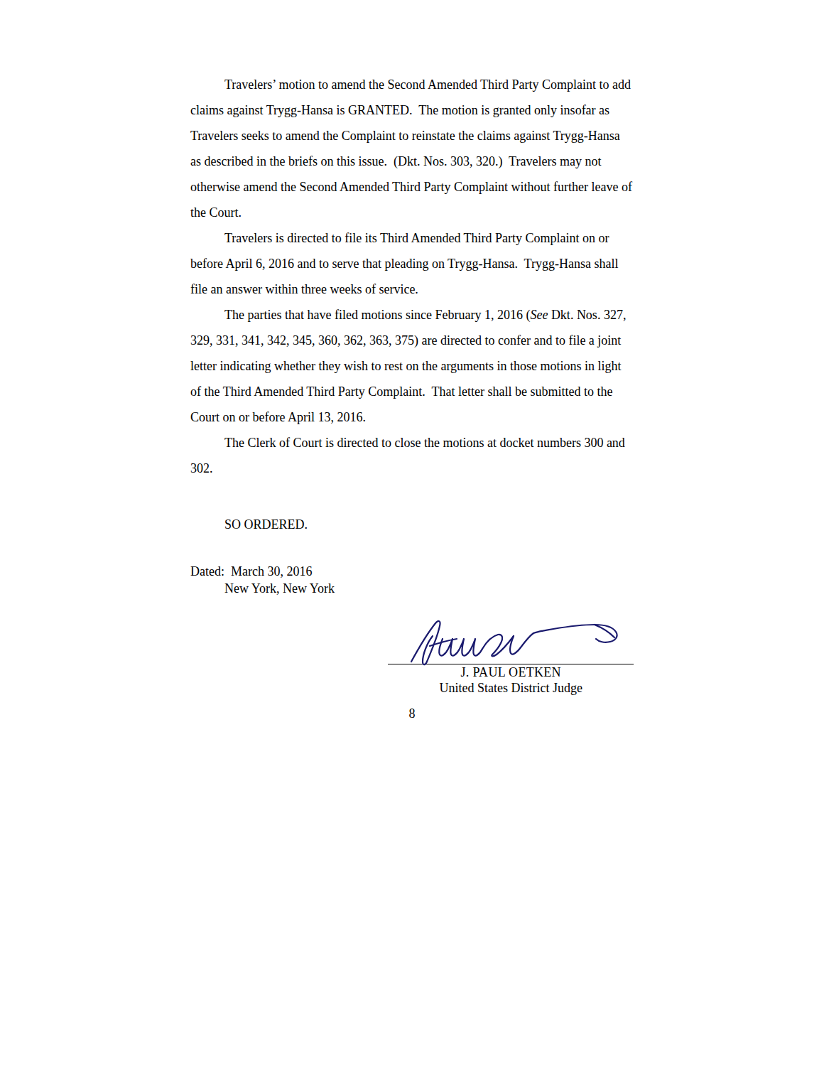Travelers’ motion to amend the Second Amended Third Party Complaint to add claims against Trygg-Hansa is GRANTED. The motion is granted only insofar as Travelers seeks to amend the Complaint to reinstate the claims against Trygg-Hansa as described in the briefs on this issue. (Dkt. Nos. 303, 320.) Travelers may not otherwise amend the Second Amended Third Party Complaint without further leave of the Court.
Travelers is directed to file its Third Amended Third Party Complaint on or before April 6, 2016 and to serve that pleading on Trygg-Hansa. Trygg-Hansa shall file an answer within three weeks of service.
The parties that have filed motions since February 1, 2016 (See Dkt. Nos. 327, 329, 331, 341, 342, 345, 360, 362, 363, 375) are directed to confer and to file a joint letter indicating whether they wish to rest on the arguments in those motions in light of the Third Amended Third Party Complaint. That letter shall be submitted to the Court on or before April 13, 2016.
The Clerk of Court is directed to close the motions at docket numbers 300 and 302.
SO ORDERED.
Dated: March 30, 2016
New York, New York
J. PAUL OETKEN
United States District Judge
8